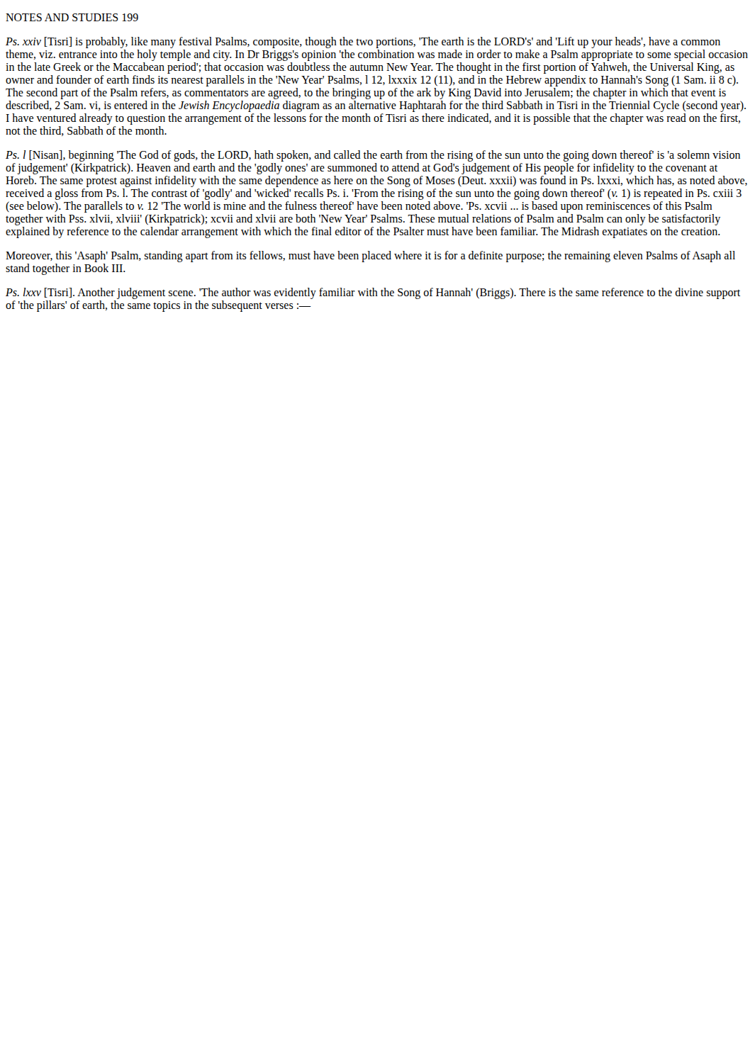NOTES AND STUDIES 199
Ps. xxiv [Tisri] is probably, like many festival Psalms, composite, though the two portions, 'The earth is the LORD's' and 'Lift up your heads', have a common theme, viz. entrance into the holy temple and city. In Dr Briggs's opinion 'the combination was made in order to make a Psalm appropriate to some special occasion in the late Greek or the Maccabean period'; that occasion was doubtless the autumn New Year. The thought in the first portion of Yahweh, the Universal King, as owner and founder of earth finds its nearest parallels in the 'New Year' Psalms, l 12, lxxxix 12 (11), and in the Hebrew appendix to Hannah's Song (1 Sam. ii 8 c). The second part of the Psalm refers, as commentators are agreed, to the bringing up of the ark by King David into Jerusalem; the chapter in which that event is described, 2 Sam. vi, is entered in the Jewish Encyclopaedia diagram as an alternative Haphtarah for the third Sabbath in Tisri in the Triennial Cycle (second year). I have ventured already to question the arrangement of the lessons for the month of Tisri as there indicated, and it is possible that the chapter was read on the first, not the third, Sabbath of the month.
Ps. l [Nisan], beginning 'The God of gods, the LORD, hath spoken, and called the earth from the rising of the sun unto the going down thereof' is 'a solemn vision of judgement' (Kirkpatrick). Heaven and earth and the 'godly ones' are summoned to attend at God's judgement of His people for infidelity to the covenant at Horeb. The same protest against infidelity with the same dependence as here on the Song of Moses (Deut. xxxii) was found in Ps. lxxxi, which has, as noted above, received a gloss from Ps. l. The contrast of 'godly' and 'wicked' recalls Ps. i. 'From the rising of the sun unto the going down thereof' (v. 1) is repeated in Ps. cxiii 3 (see below). The parallels to v. 12 'The world is mine and the fulness thereof' have been noted above. 'Ps. xcvii ... is based upon reminiscences of this Psalm together with Pss. xlvii, xlviii' (Kirkpatrick); xcvii and xlvii are both 'New Year' Psalms. These mutual relations of Psalm and Psalm can only be satisfactorily explained by reference to the calendar arrangement with which the final editor of the Psalter must have been familiar. The Midrash expatiates on the creation.
Moreover, this 'Asaph' Psalm, standing apart from its fellows, must have been placed where it is for a definite purpose; the remaining eleven Psalms of Asaph all stand together in Book III.
Ps. lxxv [Tisri]. Another judgement scene. 'The author was evidently familiar with the Song of Hannah' (Briggs). There is the same reference to the divine support of 'the pillars' of earth, the same topics in the subsequent verses :—